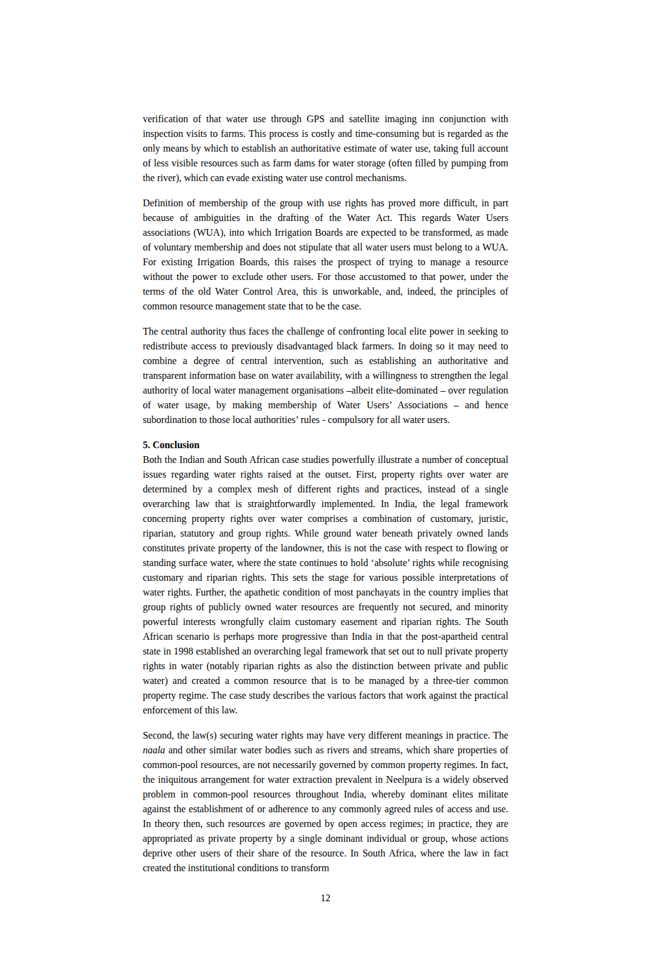verification of that water use through GPS and satellite imaging inn conjunction with inspection visits to farms. This process is costly and time-consuming but is regarded as the only means by which to establish an authoritative estimate of water use, taking full account of less visible resources such as farm dams for water storage (often filled by pumping from the river), which can evade existing water use control mechanisms.
Definition of membership of the group with use rights has proved more difficult, in part because of ambiguities in the drafting of the Water Act. This regards Water Users associations (WUA), into which Irrigation Boards are expected to be transformed, as made of voluntary membership and does not stipulate that all water users must belong to a WUA. For existing Irrigation Boards, this raises the prospect of trying to manage a resource without the power to exclude other users. For those accustomed to that power, under the terms of the old Water Control Area, this is unworkable, and, indeed, the principles of common resource management state that to be the case.
The central authority thus faces the challenge of confronting local elite power in seeking to redistribute access to previously disadvantaged black farmers. In doing so it may need to combine a degree of central intervention, such as establishing an authoritative and transparent information base on water availability, with a willingness to strengthen the legal authority of local water management organisations –albeit elite-dominated – over regulation of water usage, by making membership of Water Users’ Associations – and hence subordination to those local authorities’ rules - compulsory for all water users.
5. Conclusion
Both the Indian and South African case studies powerfully illustrate a number of conceptual issues regarding water rights raised at the outset. First, property rights over water are determined by a complex mesh of different rights and practices, instead of a single overarching law that is straightforwardly implemented. In India, the legal framework concerning property rights over water comprises a combination of customary, juristic, riparian, statutory and group rights. While ground water beneath privately owned lands constitutes private property of the landowner, this is not the case with respect to flowing or standing surface water, where the state continues to hold ‘absolute’ rights while recognising customary and riparian rights. This sets the stage for various possible interpretations of water rights. Further, the apathetic condition of most panchayats in the country implies that group rights of publicly owned water resources are frequently not secured, and minority powerful interests wrongfully claim customary easement and riparian rights. The South African scenario is perhaps more progressive than India in that the post-apartheid central state in 1998 established an overarching legal framework that set out to null private property rights in water (notably riparian rights as also the distinction between private and public water) and created a common resource that is to be managed by a three-tier common property regime. The case study describes the various factors that work against the practical enforcement of this law.
Second, the law(s) securing water rights may have very different meanings in practice. The naala and other similar water bodies such as rivers and streams, which share properties of common-pool resources, are not necessarily governed by common property regimes. In fact, the iniquitous arrangement for water extraction prevalent in Neelpura is a widely observed problem in common-pool resources throughout India, whereby dominant elites militate against the establishment of or adherence to any commonly agreed rules of access and use. In theory then, such resources are governed by open access regimes; in practice, they are appropriated as private property by a single dominant individual or group, whose actions deprive other users of their share of the resource. In South Africa, where the law in fact created the institutional conditions to transform
12